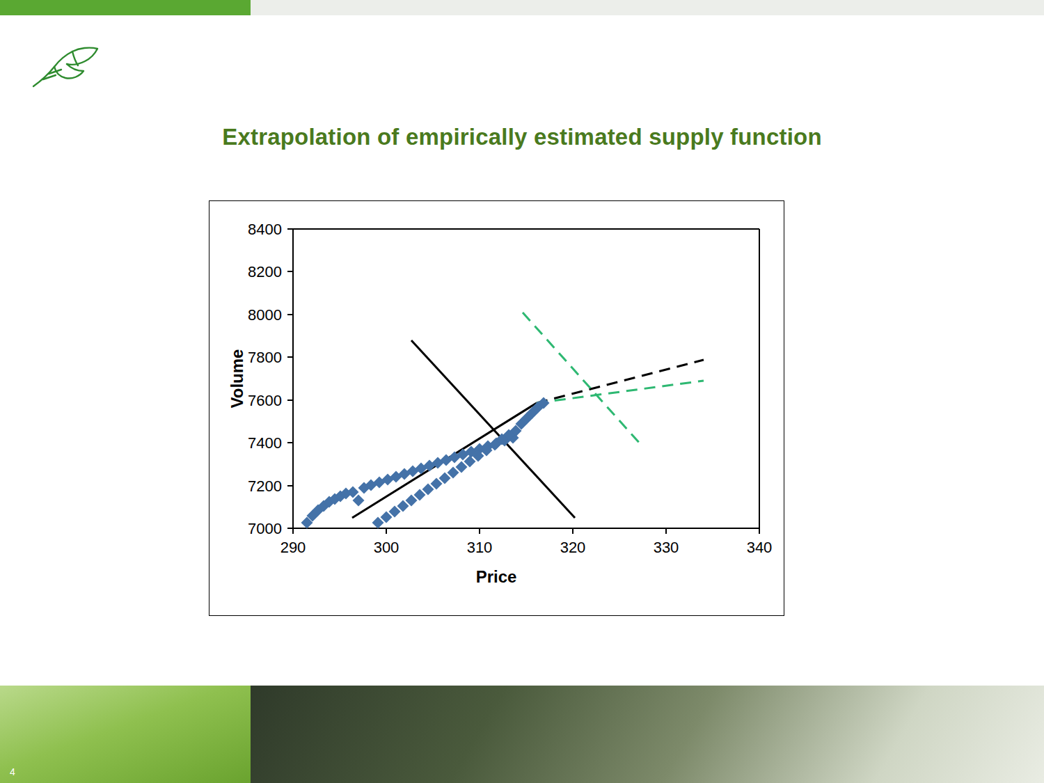Extrapolation of empirically estimated supply function
Chart drawn with SVG. Data-space: x (Price) 290 .. 340 -> px 120 .. 790 y (Volume) 7000 .. 8400 -> px 470 .. 40 8400 8200 8000 7800 7600 7400 7200 7000 290 300 310 320 330 340 Price Volume
4